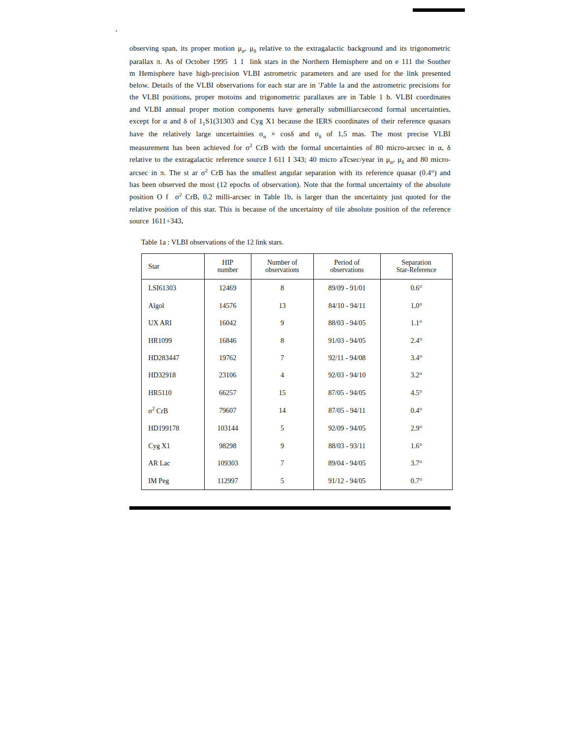.
observing span, its proper motion μα, μδ relative to the extragalactic background and its trigonometric parallax π. As of October 1995 1 1 link stars in the Northern Hemisphere and on e 111 the Souther m Hemisphere have high-precision VLBI astrometric parameters and are used for the link presented below. Details of the VLBI observations for each star are in 'J'able la and the astrometric precisions for the VLBI positions, proper motoins and trigonometric parallaxes are in Table 1 b. VLBI coordinates and VLBI annual proper motion components have generally submilliarcsecond formal uncertainties, except for α and δ of 11S1(31303 and Cyg X1 because the IERS coordinates of their reference quasars have the relatively large uncertainties σα × cosδ and σδ of 1,5 mas. The most precise VLBI measurement has been achieved for σ2 CrB with the formal uncertainties of 80 micro-arcsec in α, δ relative to the extragalactic reference source I 611 I 343; 40 micro aTcsec/year in μα, μδ and 80 micro-arcsec in π. The st ar σ2 CrB has the smallest angular separation with its reference quasar (0.4°) and has been observed the most (12 epochs of observation). Note that the formal uncertainty of the absolute position O f σ2 CrB, 0.2 milli-arcsec in Table 1b, is larger than the uncertainty just quoted for the relative position of this star. This is because of the uncertainty of tile absolute position of the reference source 1611+343,
Table 1a : VLBI observations of the 12 link stars.
| Star | HIP number | Number of observations | Period of observations | Separation Star-Reference |
| --- | --- | --- | --- | --- |
| LSI61303 | 12469 | 8 | 89/09 - 91/01 | 0.6° |
| Algol | 14576 | 13 | 84/10 - 94/11 | 1,0° |
| UX ARI | 16042 | 9 | 88/03 - 94/05 | 1.1° |
| HR1099 | 16846 | 8 | 91/03 - 94/05 | 2.4° |
| HD283447 | 19762 | 7 | 92/11 - 94/08 | 3.4° |
| HD32918 | 23106 | 4 | 92/03 - 94/10 | 3.2° |
| HR5110 | 66257 | 15 | 87/05 - 94/05 | 4.5° |
| σ 2 CrB | 79607 | 14 | 87/05 - 94/11 | 0.4° |
| HD199178 | 103144 | 5 | 92/09 - 94/05 | 2.9° |
| Cyg X1 | 98298 | 9 | 88/03 - 93/11 | 1.6° |
| AR Lac | 109303 | 7 | 89/04 - 94/05 | 3.7° |
| IM Peg | 112997 | 5 | 91/12 - 94/05 | 0.7° |